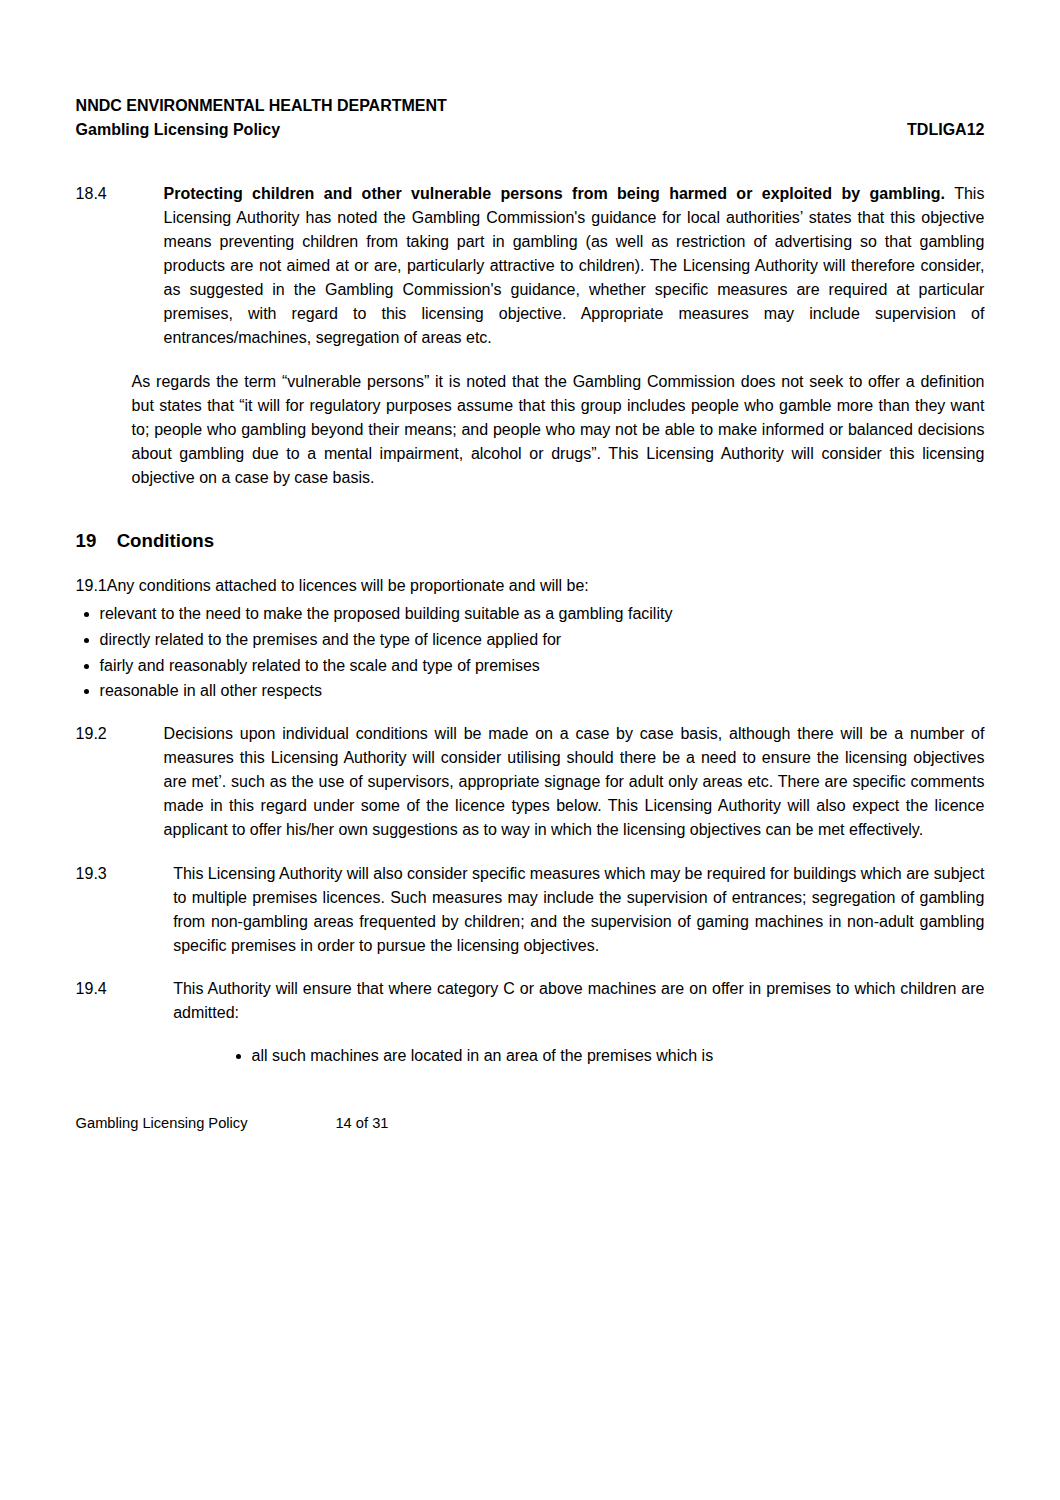NNDC ENVIRONMENTAL HEALTH DEPARTMENT
Gambling Licensing Policy TDLIGA12
18.4
Protecting children and other vulnerable persons from being harmed or exploited by gambling. This Licensing Authority has noted the Gambling Commission's guidance for local authorities’ states that this objective means preventing children from taking part in gambling (as well as restriction of advertising so that gambling products are not aimed at or are, particularly attractive to children). The Licensing Authority will therefore consider, as suggested in the Gambling Commission's guidance, whether specific measures are required at particular premises, with regard to this licensing objective. Appropriate measures may include supervision of entrances/machines, segregation of areas etc.
As regards the term “vulnerable persons” it is noted that the Gambling Commission does not seek to offer a definition but states that “it will for regulatory purposes assume that this group includes people who gamble more than they want to; people who gambling beyond their means; and people who may not be able to make informed or balanced decisions about gambling due to a mental impairment, alcohol or drugs”. This Licensing Authority will consider this licensing objective on a case by case basis.
19 Conditions
19.1 Any conditions attached to licences will be proportionate and will be:
relevant to the need to make the proposed building suitable as a gambling facility
directly related to the premises and the type of licence applied for
fairly and reasonably related to the scale and type of premises
reasonable in all other respects
19.2
Decisions upon individual conditions will be made on a case by case basis, although there will be a number of measures this Licensing Authority will consider utilising should there be a need to ensure the licensing objectives are met’. such as the use of supervisors, appropriate signage for adult only areas etc. There are specific comments made in this regard under some of the licence types below. This Licensing Authority will also expect the licence applicant to offer his/her own suggestions as to way in which the licensing objectives can be met effectively.
19.3
This Licensing Authority will also consider specific measures which may be required for buildings which are subject to multiple premises licences. Such measures may include the supervision of entrances; segregation of gambling from non-gambling areas frequented by children; and the supervision of gaming machines in non-adult gambling specific premises in order to pursue the licensing objectives.
19.4
This Authority will ensure that where category C or above machines are on offer in premises to which children are admitted:
all such machines are located in an area of the premises which is
Gambling Licensing Policy 14 of 31